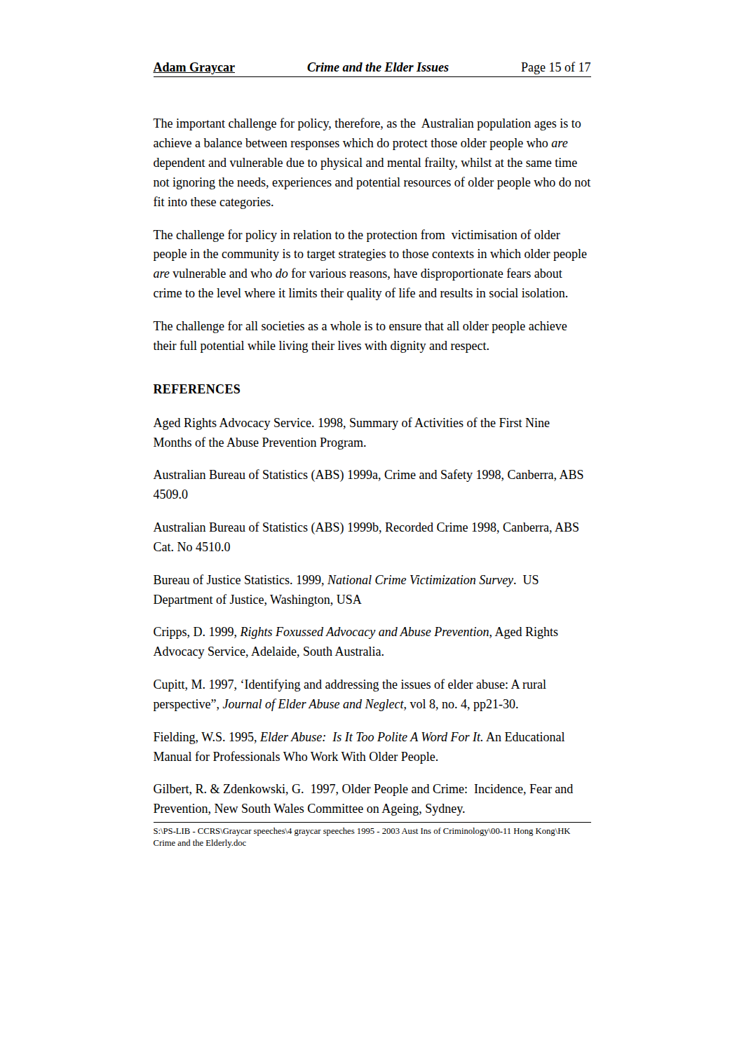Adam Graycar Crime and the Elder Issues Page 15 of 17
The important challenge for policy, therefore, as the Australian population ages is to achieve a balance between responses which do protect those older people who are dependent and vulnerable due to physical and mental frailty, whilst at the same time not ignoring the needs, experiences and potential resources of older people who do not fit into these categories.
The challenge for policy in relation to the protection from victimisation of older people in the community is to target strategies to those contexts in which older people are vulnerable and who do for various reasons, have disproportionate fears about crime to the level where it limits their quality of life and results in social isolation.
The challenge for all societies as a whole is to ensure that all older people achieve their full potential while living their lives with dignity and respect.
REFERENCES
Aged Rights Advocacy Service. 1998, Summary of Activities of the First Nine Months of the Abuse Prevention Program.
Australian Bureau of Statistics (ABS) 1999a, Crime and Safety 1998, Canberra, ABS 4509.0
Australian Bureau of Statistics (ABS) 1999b, Recorded Crime 1998, Canberra, ABS Cat. No 4510.0
Bureau of Justice Statistics. 1999, National Crime Victimization Survey. US Department of Justice, Washington, USA
Cripps, D. 1999, Rights Foxussed Advocacy and Abuse Prevention, Aged Rights Advocacy Service, Adelaide, South Australia.
Cupitt, M. 1997, ‘Identifying and addressing the issues of elder abuse: A rural perspective”, Journal of Elder Abuse and Neglect, vol 8, no. 4, pp21-30.
Fielding, W.S. 1995, Elder Abuse: Is It Too Polite A Word For It. An Educational Manual for Professionals Who Work With Older People.
Gilbert, R. & Zdenkowski, G. 1997, Older People and Crime: Incidence, Fear and Prevention, New South Wales Committee on Ageing, Sydney.
S:\PS-LIB - CCRS\Graycar speeches\4 graycar speeches 1995 - 2003 Aust Ins of Criminology\00-11 Hong Kong\HK Crime and the Elderly.doc